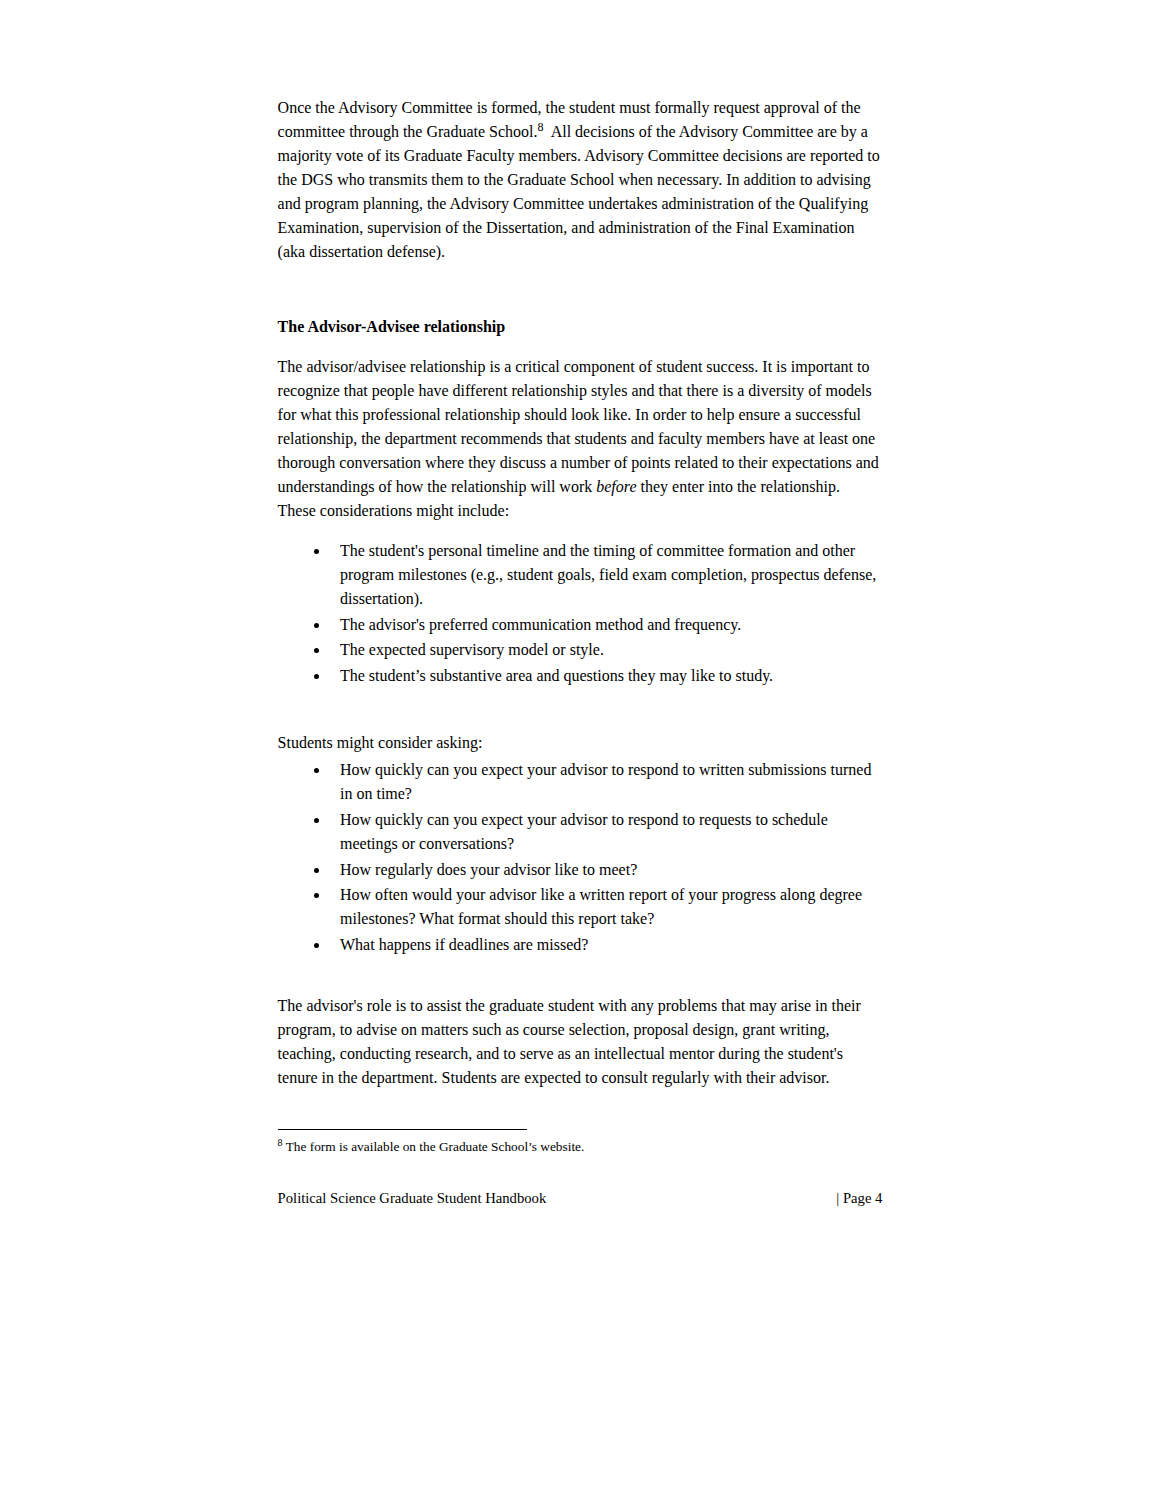Once the Advisory Committee is formed, the student must formally request approval of the committee through the Graduate School.8 All decisions of the Advisory Committee are by a majority vote of its Graduate Faculty members. Advisory Committee decisions are reported to the DGS who transmits them to the Graduate School when necessary. In addition to advising and program planning, the Advisory Committee undertakes administration of the Qualifying Examination, supervision of the Dissertation, and administration of the Final Examination (aka dissertation defense).
The Advisor-Advisee relationship
The advisor/advisee relationship is a critical component of student success. It is important to recognize that people have different relationship styles and that there is a diversity of models for what this professional relationship should look like. In order to help ensure a successful relationship, the department recommends that students and faculty members have at least one thorough conversation where they discuss a number of points related to their expectations and understandings of how the relationship will work before they enter into the relationship. These considerations might include:
The student's personal timeline and the timing of committee formation and other program milestones (e.g., student goals, field exam completion, prospectus defense, dissertation).
The advisor's preferred communication method and frequency.
The expected supervisory model or style.
The student’s substantive area and questions they may like to study.
Students might consider asking:
How quickly can you expect your advisor to respond to written submissions turned in on time?
How quickly can you expect your advisor to respond to requests to schedule meetings or conversations?
How regularly does your advisor like to meet?
How often would your advisor like a written report of your progress along degree milestones? What format should this report take?
What happens if deadlines are missed?
The advisor's role is to assist the graduate student with any problems that may arise in their program, to advise on matters such as course selection, proposal design, grant writing, teaching, conducting research, and to serve as an intellectual mentor during the student's tenure in the department. Students are expected to consult regularly with their advisor.
8 The form is available on the Graduate School’s website.
Political Science Graduate Student Handbook | Page 4